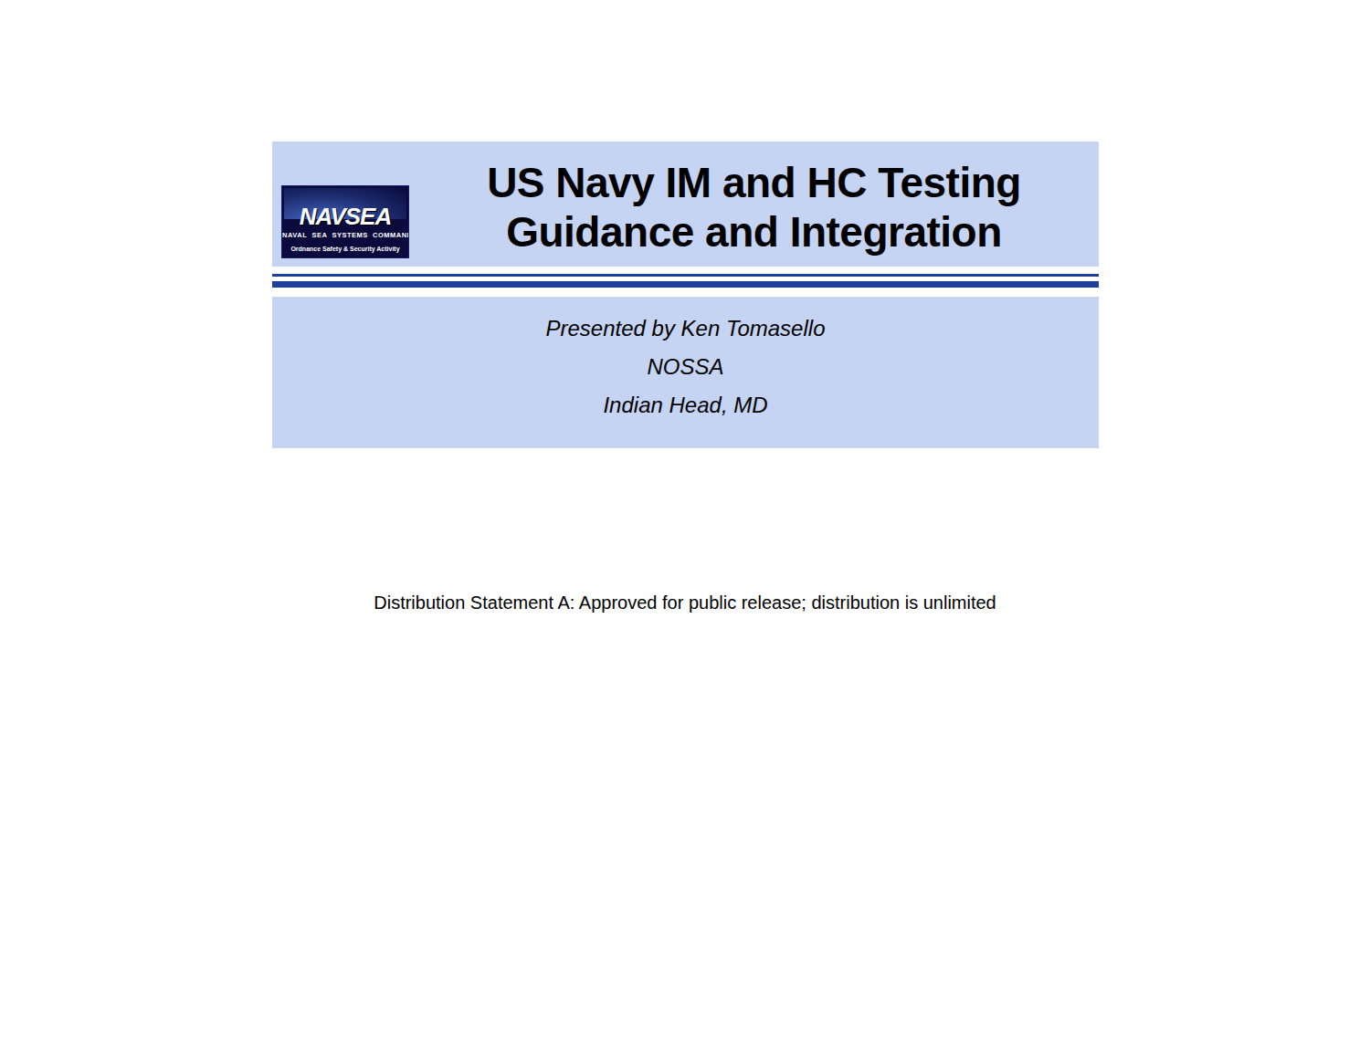NAVSEA
NAVAL SEA SYSTEMS COMMAND
Ordnance Safety & Security Activity
US Navy IM and HC Testing
Guidance and Integration
Presented by Ken Tomasello
NOSSA
Indian Head, MD
Distribution Statement A: Approved for public release; distribution is unlimited